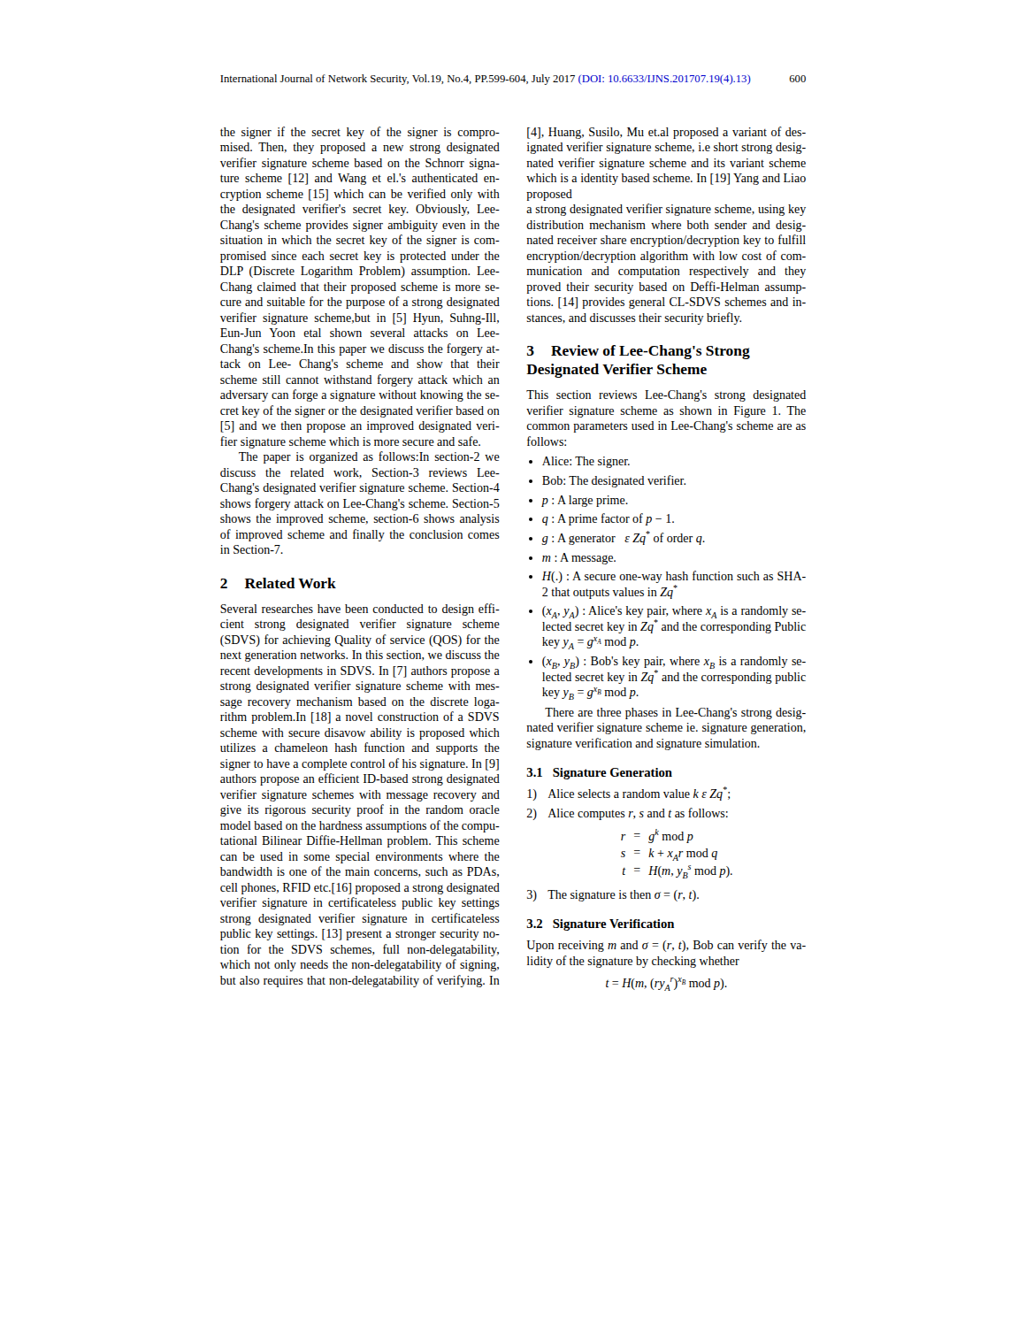International Journal of Network Security, Vol.19, No.4, PP.599-604, July 2017 (DOI: 10.6633/IJNS.201707.19(4).13) 600
the signer if the secret key of the signer is compromised. Then, they proposed a new strong designated verifier signature scheme based on the Schnorr signature scheme [12] and Wang et el.'s authenticated encryption scheme [15] which can be verified only with the designated verifier's secret key. Obviously, Lee-Chang's scheme provides signer ambiguity even in the situation in which the secret key of the signer is compromised since each secret key is protected under the DLP (Discrete Logarithm Problem) assumption. Lee-Chang claimed that their proposed scheme is more secure and suitable for the purpose of a strong designated verifier signature scheme,but in [5] Hyun, Suhng-Ill, Eun-Jun Yoon etal shown several attacks on Lee-Chang's scheme.In this paper we discuss the forgery attack on Lee- Chang's scheme and show that their scheme still cannot withstand forgery attack which an adversary can forge a signature without knowing the secret key of the signer or the designated verifier based on [5] and we then propose an improved designated verifier signature scheme which is more secure and safe.
The paper is organized as follows:In section-2 we discuss the related work, Section-3 reviews Lee-Chang's designated verifier signature scheme. Section-4 shows forgery attack on Lee-Chang's scheme. Section-5 shows the improved scheme, section-6 shows analysis of improved scheme and finally the conclusion comes in Section-7.
2 Related Work
Several researches have been conducted to design efficient strong designated verifier signature scheme (SDVS) for achieving Quality of service (QOS) for the next generation networks. In this section, we discuss the recent developments in SDVS. In [7] authors propose a strong designated verifier signature scheme with message recovery mechanism based on the discrete logarithm problem.In [18] a novel construction of a SDVS scheme with secure disavow ability is proposed which utilizes a chameleon hash function and supports the signer to have a complete control of his signature. In [9] authors propose an efficient ID-based strong designated verifier signature schemes with message recovery and give its rigorous security proof in the random oracle model based on the hardness assumptions of the computational Bilinear Diffie-Hellman problem. This scheme can be used in some special environments where the bandwidth is one of the main concerns, such as PDAs, cell phones, RFID etc.[16] proposed a strong designated verifier signature in certificateless public key settings strong designated verifier signature in certificateless public key settings. [13] present a stronger security notion for the SDVS schemes, full non-delegatability, which not only needs the non-delegatability of signing, but also requires that non-delegatability of verifying. In [4], Huang, Susilo, Mu et.al proposed a variant of designated verifier signature scheme, i.e short strong designated verifier signature scheme and its variant scheme which is a identity based scheme. In [19] Yang and Liao proposed
a strong designated verifier signature scheme, using key distribution mechanism where both sender and designated receiver share encryption/decryption key to fulfill encryption/decryption algorithm with low cost of communication and computation respectively and they proved their security based on Deffi-Helman assumptions. [14] provides general CL-SDVS schemes and instances, and discusses their security briefly.
3 Review of Lee-Chang's Strong Designated Verifier Scheme
This section reviews Lee-Chang's strong designated verifier signature scheme as shown in Figure 1. The common parameters used in Lee-Chang's scheme are as follows:
Alice: The signer.
Bob: The designated verifier.
p : A large prime.
q : A prime factor of p − 1.
g : A generator ε Zq* of order q.
m : A message.
H(.) : A secure one-way hash function such as SHA-2 that outputs values in Zq*
(xA, yA) : Alice's key pair, where xA is a randomly selected secret key in Zq* and the corresponding Public key yA = gxA mod p.
(xB, yB) : Bob's key pair, where xB is a randomly selected secret key in Zq* and the corresponding public key yB = gxB mod p.
There are three phases in Lee-Chang's strong designated verifier signature scheme ie. signature generation, signature verification and signature simulation.
3.1 Signature Generation
Alice selects a random value k ε Zq*;
Alice computes r, s and t as follows:
| r | = | g k mod p |
| s | = | k + x A r mod q |
| t | = | H ( m , y B s mod p ). |
The signature is then σ = (r, t).
3.2 Signature Verification
Upon receiving m and σ = (r, t), Bob can verify the validity of the signature by checking whether
t = H(m, (ryAr)xB mod p).